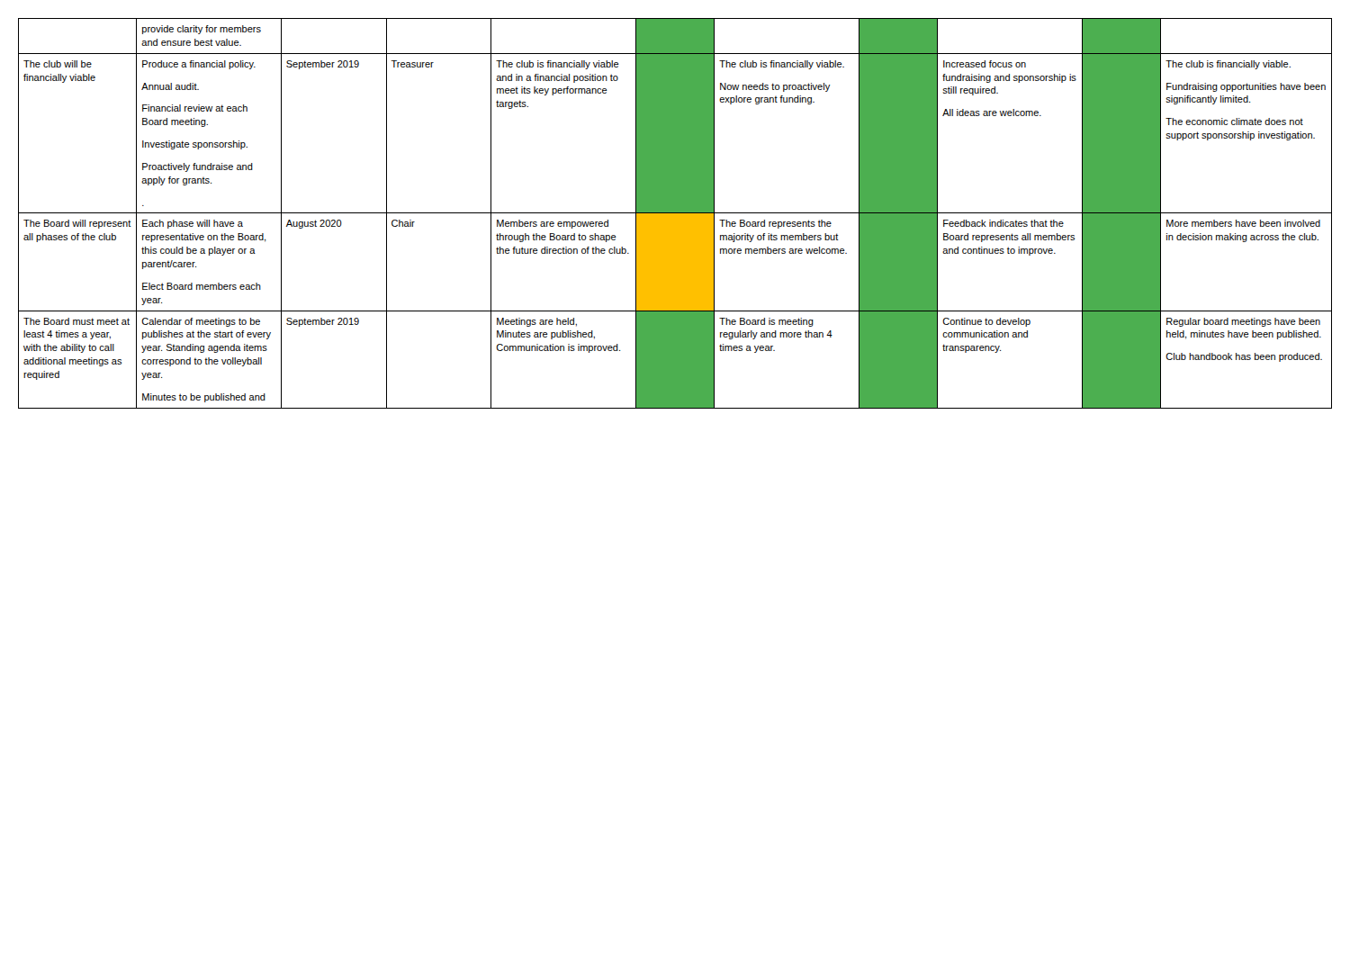| | provide clarity for members and ensure best value. | | | | | | | | | |
| The club will be financially viable | Produce a financial policy. Annual audit. Financial review at each Board meeting. Investigate sponsorship. Proactively fundraise and apply for grants. . | September 2019 | Treasurer | The club is financially viable and in a financial position to meet its key performance targets. | | The club is financially viable. Now needs to proactively explore grant funding. | | Increased focus on fundraising and sponsorship is still required. All ideas are welcome. | | The club is financially viable. Fundraising opportunities have been significantly limited. The economic climate does not support sponsorship investigation. |
| The Board will represent all phases of the club | Each phase will have a representative on the Board, this could be a player or a parent/carer. Elect Board members each year. | August 2020 | Chair | Members are empowered through the Board to shape the future direction of the club. | | The Board represents the majority of its members but more members are welcome. | | Feedback indicates that the Board represents all members and continues to improve. | | More members have been involved in decision making across the club. |
| The Board must meet at least 4 times a year, with the ability to call additional meetings as required | Calendar of meetings to be publishes at the start of every year. Standing agenda items correspond to the volleyball year. Minutes to be published and | September 2019 | | Meetings are held, Minutes are published, Communication is improved. | | The Board is meeting regularly and more than 4 times a year. | | Continue to develop communication and transparency. | | Regular board meetings have been held, minutes have been published. Club handbook has been produced. |